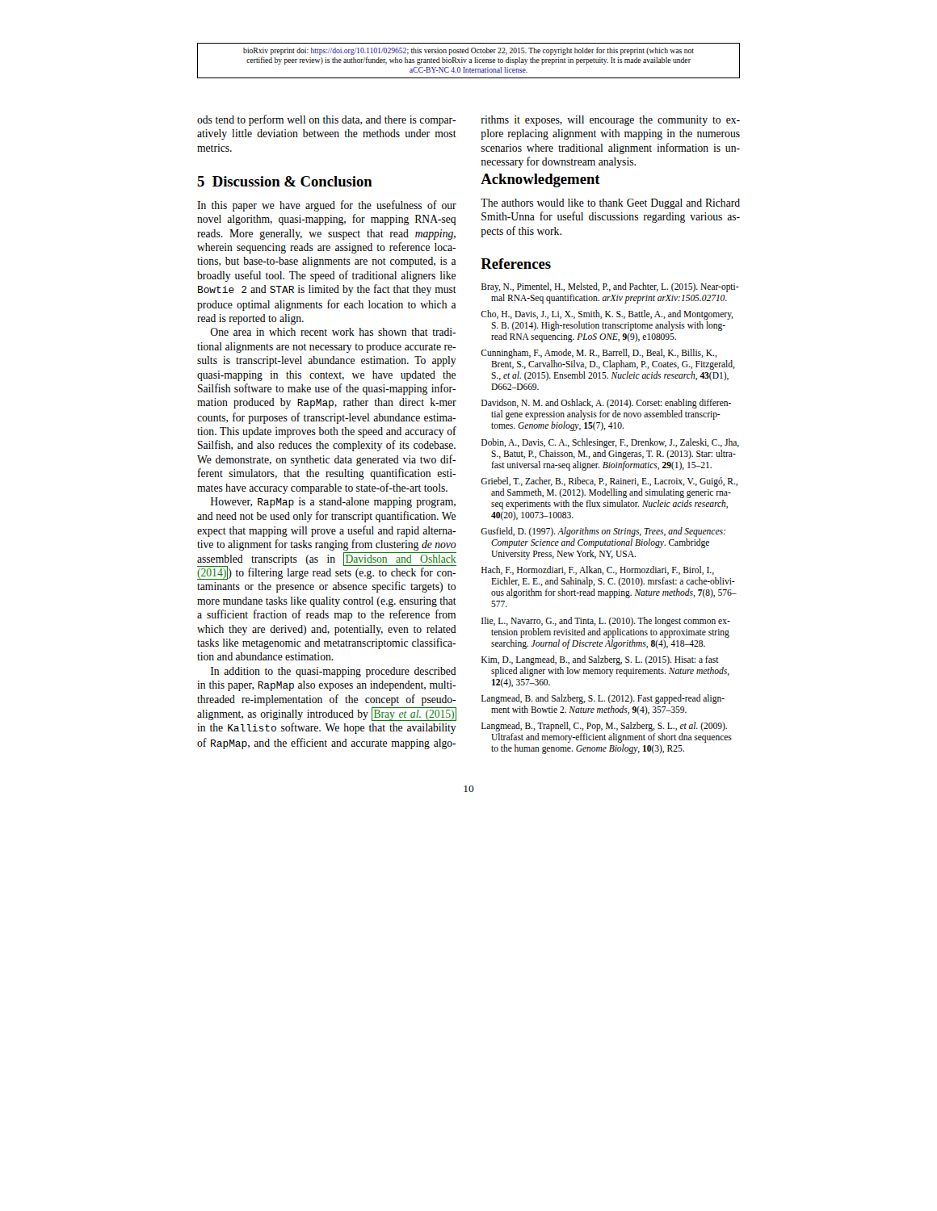bioRxiv preprint doi: https://doi.org/10.1101/029652; this version posted October 22, 2015. The copyright holder for this preprint (which was not
certified by peer review) is the author/funder, who has granted bioRxiv a license to display the preprint in perpetuity. It is made available under
aCC-BY-NC 4.0 International license.
ods tend to perform well on this data, and there is comparatively little deviation between the methods under most metrics.
5 Discussion & Conclusion
In this paper we have argued for the usefulness of our novel algorithm, quasi-mapping, for mapping RNA-seq reads. More generally, we suspect that read mapping, wherein sequencing reads are assigned to reference locations, but base-to-base alignments are not computed, is a broadly useful tool. The speed of traditional aligners like Bowtie 2 and STAR is limited by the fact that they must produce optimal alignments for each location to which a read is reported to align.
One area in which recent work has shown that traditional alignments are not necessary to produce accurate results is transcript-level abundance estimation. To apply quasi-mapping in this context, we have updated the Sailfish software to make use of the quasi-mapping information produced by RapMap, rather than direct k-mer counts, for purposes of transcript-level abundance estimation. This update improves both the speed and accuracy of Sailfish, and also reduces the complexity of its codebase. We demonstrate, on synthetic data generated via two different simulators, that the resulting quantification estimates have accuracy comparable to state-of-the-art tools.
However, RapMap is a stand-alone mapping program, and need not be used only for transcript quantification. We expect that mapping will prove a useful and rapid alternative to alignment for tasks ranging from clustering de novo assembled transcripts (as in Davidson and Oshlack (2014)) to filtering large read sets (e.g. to check for contaminants or the presence or absence specific targets) to more mundane tasks like quality control (e.g. ensuring that a sufficient fraction of reads map to the reference from which they are derived) and, potentially, even to related tasks like metagenomic and metatranscriptomic classification and abundance estimation.
In addition to the quasi-mapping procedure described in this paper, RapMap also exposes an independent, multi-threaded re-implementation of the concept of pseudo-alignment, as originally introduced by Bray et al. (2015) in the Kallisto software. We hope that the availability of RapMap, and the efficient and accurate mapping algorithms it exposes, will encourage the community to explore replacing alignment with mapping in the numerous scenarios where traditional alignment information is un-necessary for downstream analysis.
Acknowledgement
The authors would like to thank Geet Duggal and Richard Smith-Unna for useful discussions regarding various aspects of this work.
References
Bray, N., Pimentel, H., Melsted, P., and Pachter, L. (2015). Near-optimal RNA-Seq quantification. arXiv preprint arXiv:1505.02710.
Cho, H., Davis, J., Li, X., Smith, K. S., Battle, A., and Montgomery, S. B. (2014). High-resolution transcriptome analysis with long-read RNA sequencing. PLoS ONE, 9(9), e108095.
Cunningham, F., Amode, M. R., Barrell, D., Beal, K., Billis, K., Brent, S., Carvalho-Silva, D., Clapham, P., Coates, G., Fitzgerald, S., et al. (2015). Ensembl 2015. Nucleic acids research, 43(D1), D662–D669.
Davidson, N. M. and Oshlack, A. (2014). Corset: enabling differential gene expression analysis for de novo assembled transcriptomes. Genome biology, 15(7), 410.
Dobin, A., Davis, C. A., Schlesinger, F., Drenkow, J., Zaleski, C., Jha, S., Batut, P., Chaisson, M., and Gingeras, T. R. (2013). Star: ultrafast universal rna-seq aligner. Bioinformatics, 29(1), 15–21.
Griebel, T., Zacher, B., Ribeca, P., Raineri, E., Lacroix, V., Guigó, R., and Sammeth, M. (2012). Modelling and simulating generic rna-seq experiments with the flux simulator. Nucleic acids research, 40(20), 10073–10083.
Gusfield, D. (1997). Algorithms on Strings, Trees, and Sequences: Computer Science and Computational Biology. Cambridge University Press, New York, NY, USA.
Hach, F., Hormozdiari, F., Alkan, C., Hormozdiari, F., Birol, I., Eichler, E. E., and Sahinalp, S. C. (2010). mrsfast: a cache-oblivious algorithm for short-read mapping. Nature methods, 7(8), 576–577.
Ilie, L., Navarro, G., and Tinta, L. (2010). The longest common extension problem revisited and applications to approximate string searching. Journal of Discrete Algorithms, 8(4), 418–428.
Kim, D., Langmead, B., and Salzberg, S. L. (2015). Hisat: a fast spliced aligner with low memory requirements. Nature methods, 12(4), 357–360.
Langmead, B. and Salzberg, S. L. (2012). Fast gapped-read alignment with Bowtie 2. Nature methods, 9(4), 357–359.
Langmead, B., Trapnell, C., Pop, M., Salzberg, S. L., et al. (2009). Ultrafast and memory-efficient alignment of short dna sequences to the human genome. Genome Biology, 10(3), R25.
10